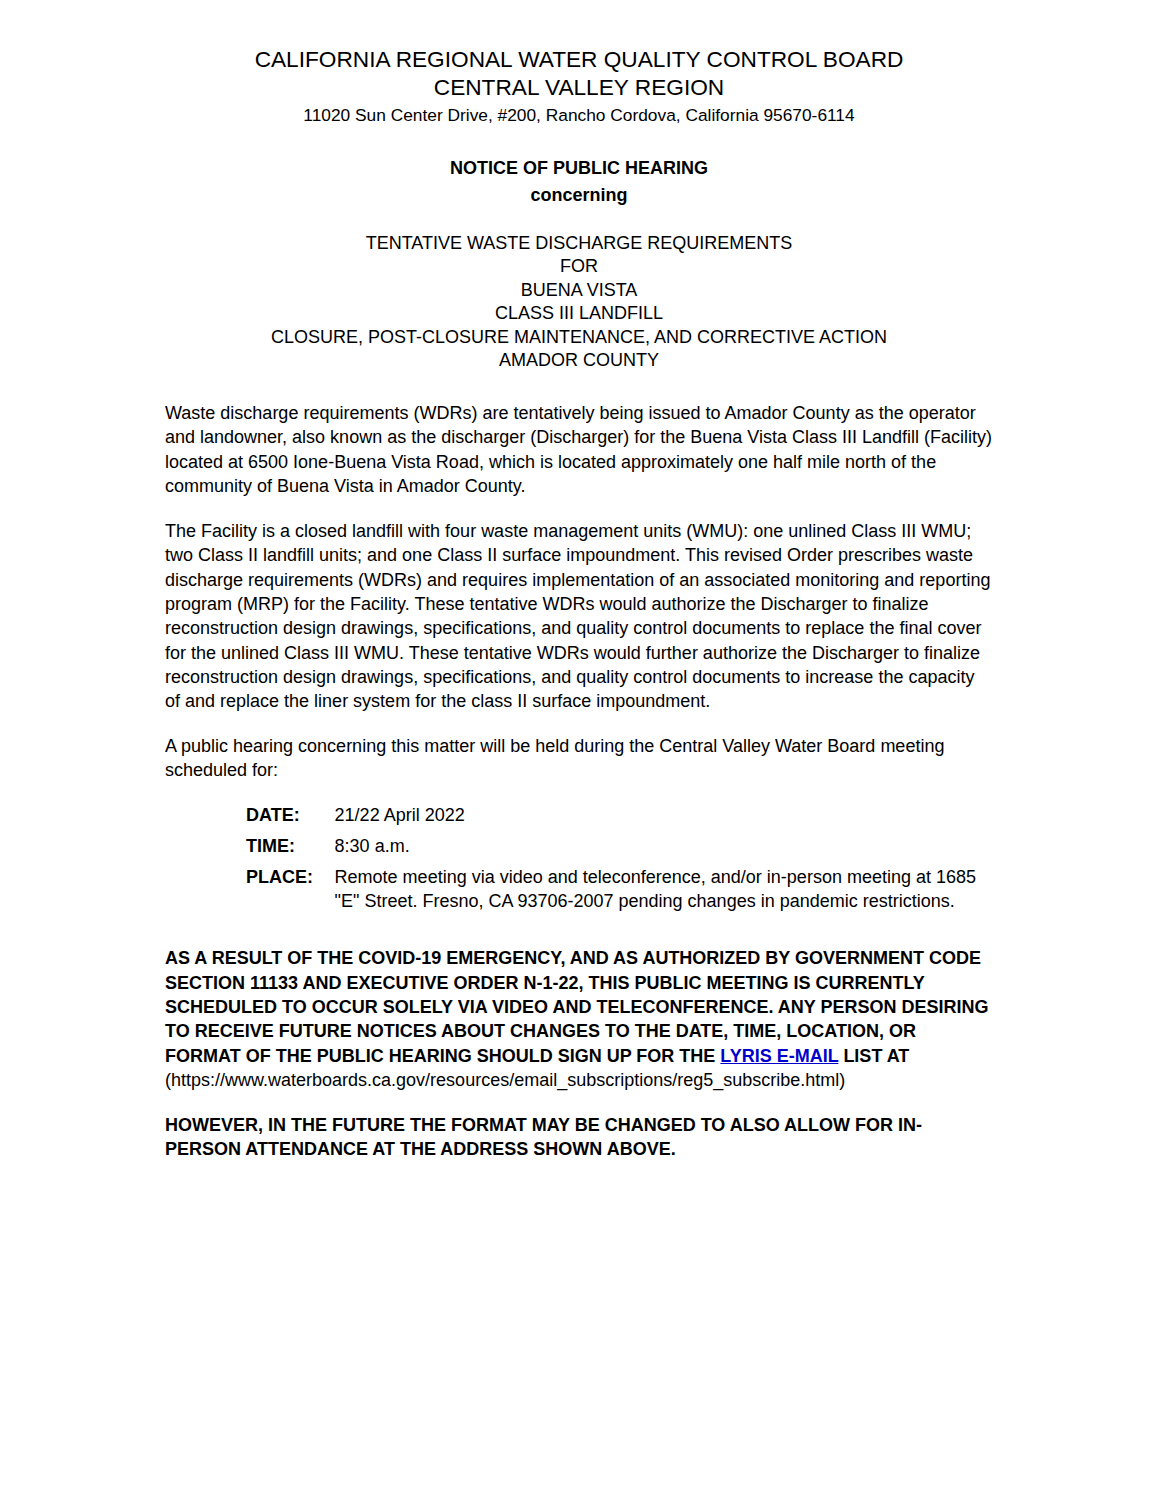CALIFORNIA REGIONAL WATER QUALITY CONTROL BOARD
CENTRAL VALLEY REGION
11020 Sun Center Drive, #200, Rancho Cordova, California 95670-6114
NOTICE OF PUBLIC HEARING
concerning
TENTATIVE WASTE DISCHARGE REQUIREMENTS
FOR
BUENA VISTA
CLASS III LANDFILL
CLOSURE, POST-CLOSURE MAINTENANCE, AND CORRECTIVE ACTION
AMADOR COUNTY
Waste discharge requirements (WDRs) are tentatively being issued to Amador County as the operator and landowner, also known as the discharger (Discharger) for the Buena Vista Class III Landfill (Facility) located at 6500 Ione-Buena Vista Road, which is located approximately one half mile north of the community of Buena Vista in Amador County.
The Facility is a closed landfill with four waste management units (WMU): one unlined Class III WMU; two Class II landfill units; and one Class II surface impoundment. This revised Order prescribes waste discharge requirements (WDRs) and requires implementation of an associated monitoring and reporting program (MRP) for the Facility. These tentative WDRs would authorize the Discharger to finalize reconstruction design drawings, specifications, and quality control documents to replace the final cover for the unlined Class III WMU. These tentative WDRs would further authorize the Discharger to finalize reconstruction design drawings, specifications, and quality control documents to increase the capacity of and replace the liner system for the class II surface impoundment.
A public hearing concerning this matter will be held during the Central Valley Water Board meeting scheduled for:
| DATE: | 21/22 April 2022 |
| TIME: | 8:30 a.m. |
| PLACE: | Remote meeting via video and teleconference, and/or in-person meeting at 1685 "E" Street. Fresno, CA 93706-2007 pending changes in pandemic restrictions. |
AS A RESULT OF THE COVID-19 EMERGENCY, AND AS AUTHORIZED BY GOVERNMENT CODE SECTION 11133 AND EXECUTIVE ORDER N-1-22, THIS PUBLIC MEETING IS CURRENTLY SCHEDULED TO OCCUR SOLELY VIA VIDEO AND TELECONFERENCE. ANY PERSON DESIRING TO RECEIVE FUTURE NOTICES ABOUT CHANGES TO THE DATE, TIME, LOCATION, OR FORMAT OF THE PUBLIC HEARING SHOULD SIGN UP FOR THE LYRIS E-MAIL LIST AT (https://www.waterboards.ca.gov/resources/email_subscriptions/reg5_subscribe.html)
HOWEVER, IN THE FUTURE THE FORMAT MAY BE CHANGED TO ALSO ALLOW FOR IN-PERSON ATTENDANCE AT THE ADDRESS SHOWN ABOVE.